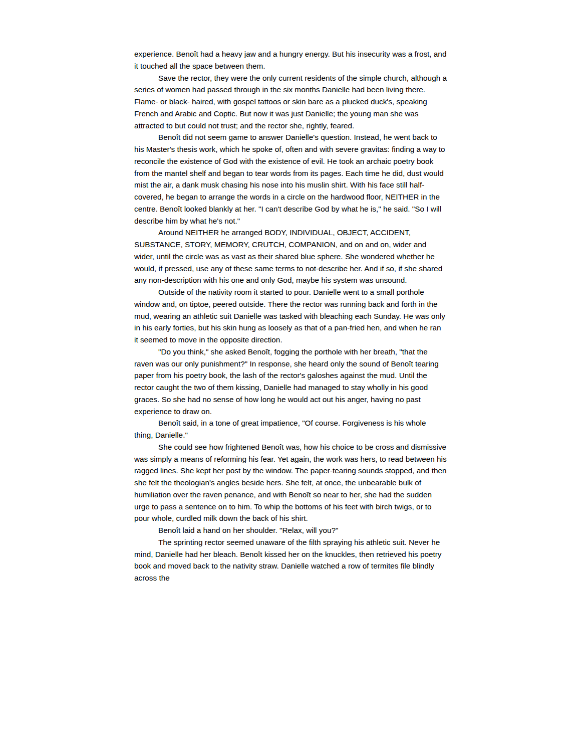experience. Benoît had a heavy jaw and a hungry energy. But his insecurity was a frost, and it touched all the space between them.
Save the rector, they were the only current residents of the simple church, although a series of women had passed through in the six months Danielle had been living there. Flame- or black- haired, with gospel tattoos or skin bare as a plucked duck's, speaking French and Arabic and Coptic. But now it was just Danielle; the young man she was attracted to but could not trust; and the rector she, rightly, feared.
Benoît did not seem game to answer Danielle's question. Instead, he went back to his Master's thesis work, which he spoke of, often and with severe gravitas: finding a way to reconcile the existence of God with the existence of evil. He took an archaic poetry book from the mantel shelf and began to tear words from its pages. Each time he did, dust would mist the air, a dank musk chasing his nose into his muslin shirt. With his face still half-covered, he began to arrange the words in a circle on the hardwood floor, NEITHER in the centre. Benoît looked blankly at her. "I can't describe God by what he is," he said. "So I will describe him by what he's not."
Around NEITHER he arranged BODY, INDIVIDUAL, OBJECT, ACCIDENT, SUBSTANCE, STORY, MEMORY, CRUTCH, COMPANION, and on and on, wider and wider, until the circle was as vast as their shared blue sphere. She wondered whether he would, if pressed, use any of these same terms to not-describe her. And if so, if she shared any non-description with his one and only God, maybe his system was unsound.
Outside of the nativity room it started to pour. Danielle went to a small porthole window and, on tiptoe, peered outside. There the rector was running back and forth in the mud, wearing an athletic suit Danielle was tasked with bleaching each Sunday. He was only in his early forties, but his skin hung as loosely as that of a pan-fried hen, and when he ran it seemed to move in the opposite direction.
"Do you think," she asked Benoît, fogging the porthole with her breath, "that the raven was our only punishment?" In response, she heard only the sound of Benoît tearing paper from his poetry book, the lash of the rector's galoshes against the mud. Until the rector caught the two of them kissing, Danielle had managed to stay wholly in his good graces. So she had no sense of how long he would act out his anger, having no past experience to draw on.
Benoît said, in a tone of great impatience, "Of course. Forgiveness is his whole thing, Danielle."
She could see how frightened Benoît was, how his choice to be cross and dismissive was simply a means of reforming his fear. Yet again, the work was hers, to read between his ragged lines. She kept her post by the window. The paper-tearing sounds stopped, and then she felt the theologian's angles beside hers. She felt, at once, the unbearable bulk of humiliation over the raven penance, and with Benoît so near to her, she had the sudden urge to pass a sentence on to him. To whip the bottoms of his feet with birch twigs, or to pour whole, curdled milk down the back of his shirt.
Benoît laid a hand on her shoulder. "Relax, will you?"
The sprinting rector seemed unaware of the filth spraying his athletic suit. Never he mind, Danielle had her bleach. Benoît kissed her on the knuckles, then retrieved his poetry book and moved back to the nativity straw. Danielle watched a row of termites file blindly across the